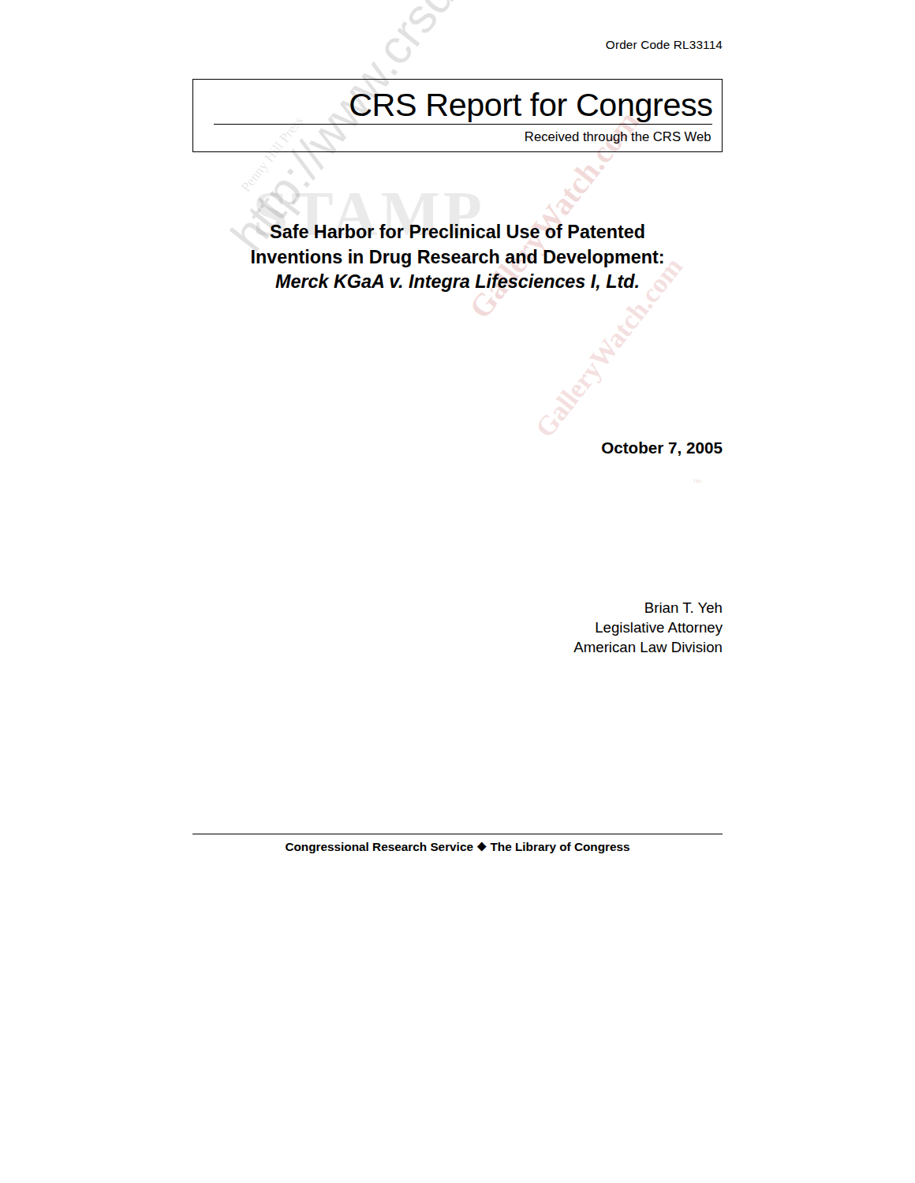STAMP
Penny Hill Press
http://www.crsdocuments.com
GalleryWatch.com
GalleryWatch.com
™
Order Code RL33114
CRS Report for Congress
Received through the CRS Web
Safe Harbor for Preclinical Use of Patented
Inventions in Drug Research and Development:
Merck KGaA v. Integra Lifesciences I, Ltd.
October 7, 2005
Brian T. Yeh
Legislative Attorney
American Law Division
Congressional Research Service ❖ The Library of Congress